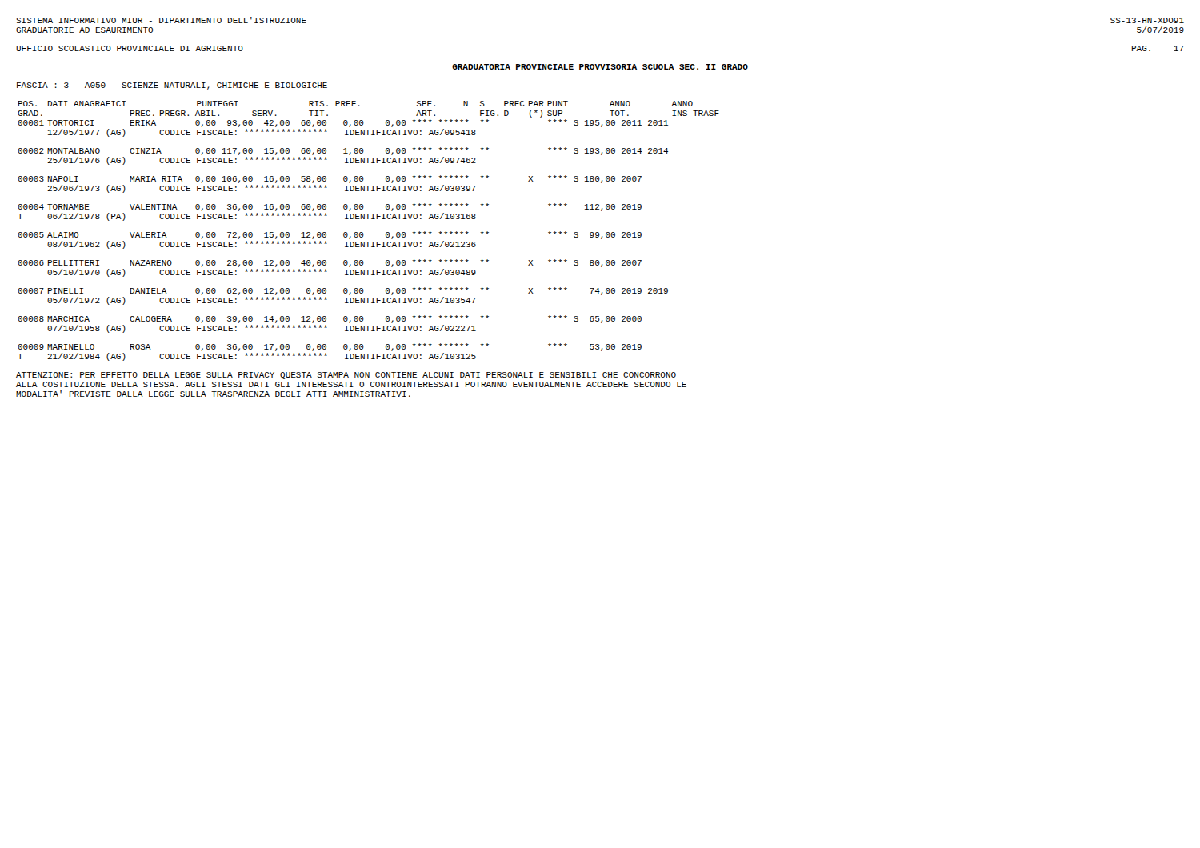SISTEMA INFORMATIVO MIUR - DIPARTIMENTO DELL'ISTRUZIONE SS-13-HN-XDO91
GRADUATORIE AD ESAURIMENTO 5/07/2019
UFFICIO SCOLASTICO PROVINCIALE DI AGRIGENTO PAG. 17
GRADUATORIA PROVINCIALE PROVVISORIA SCUOLA SEC. II GRADO
FASCIA : 3 A050 - SCIENZE NATURALI, CHIMICHE E BIOLOGICHE
| POS. | DATI ANAGRAFICI | PUNTEGGI | RIS. PREF. | SPE. | N | S | PREC | PAR | PUNT | ANNO | ANNO |
| --- | --- | --- | --- | --- | --- | --- | --- | --- | --- | --- | --- |
| GRAD. | | PREC. | PREGR. | ABIL. | SERV. | TIT. | ART. | | FIG. | D | (*) | SUP | TOT. | INS TRASF |
| 00001 | TORTORICI | ERIKA | 0,00 93,00 42,00 60,00 0,00 0,00 **** ****** | ** | | | **** S 195,00 2011 2011 | |
| | 12/05/1977 (AG) | CODICE FISCALE: **************** IDENTIFICATIVO: AG/095418 | | | | | | |
| 00002 | MONTALBANO | CINZIA | 0,00 117,00 15,00 60,00 1,00 0,00 **** ****** | ** | | | **** S 193,00 2014 2014 | |
| | 25/01/1976 (AG) | CODICE FISCALE: **************** IDENTIFICATIVO: AG/097462 | | | | | | |
| 00003 | NAPOLI | MARIA RITA | 0,00 106,00 16,00 58,00 0,00 0,00 **** ****** | ** | | X | **** S 180,00 2007 | |
| | 25/06/1973 (AG) | CODICE FISCALE: **************** IDENTIFICATIVO: AG/030397 | | | | | | |
| 00004 | TORNAMBE | VALENTINA | 0,00 36,00 16,00 60,00 0,00 0,00 **** ****** | ** | | | **** 112,00 2019 | |
| T | 06/12/1978 (PA) | CODICE FISCALE: **************** IDENTIFICATIVO: AG/103168 | | | | | | |
| 00005 | ALAIMO | VALERIA | 0,00 72,00 15,00 12,00 0,00 0,00 **** ****** | ** | | | **** S 99,00 2019 | |
| | 08/01/1962 (AG) | CODICE FISCALE: **************** IDENTIFICATIVO: AG/021236 | | | | | | |
| 00006 | PELLITTERI | NAZARENO | 0,00 28,00 12,00 40,00 0,00 0,00 **** ****** | ** | | X | **** S 80,00 2007 | |
| | 05/10/1970 (AG) | CODICE FISCALE: **************** IDENTIFICATIVO: AG/030489 | | | | | | |
| 00007 | PINELLI | DANIELA | 0,00 62,00 12,00 0,00 0,00 0,00 **** ****** | ** | | X | **** 74,00 2019 2019 | |
| | 05/07/1972 (AG) | CODICE FISCALE: **************** IDENTIFICATIVO: AG/103547 | | | | | | |
| 00008 | MARCHICA | CALOGERA | 0,00 39,00 14,00 12,00 0,00 0,00 **** ****** | ** | | | **** S 65,00 2000 | |
| | 07/10/1958 (AG) | CODICE FISCALE: **************** IDENTIFICATIVO: AG/022271 | | | | | | |
| 00009 | MARINELLO | ROSA | 0,00 36,00 17,00 0,00 0,00 0,00 **** ****** | ** | | | **** 53,00 2019 | |
| T | 21/02/1984 (AG) | CODICE FISCALE: **************** IDENTIFICATIVO: AG/103125 | | | | | | |
ATTENZIONE: PER EFFETTO DELLA LEGGE SULLA PRIVACY QUESTA STAMPA NON CONTIENE ALCUNI DATI PERSONALI E SENSIBILI CHE CONCORRONO
ALLA COSTITUZIONE DELLA STESSA. AGLI STESSI DATI GLI INTERESSATI O CONTROINTERESSATI POTRANNO EVENTUALMENTE ACCEDERE SECONDO LE
MODALITA' PREVISTE DALLA LEGGE SULLA TRASPARENZA DEGLI ATTI AMMINISTRATIVI.